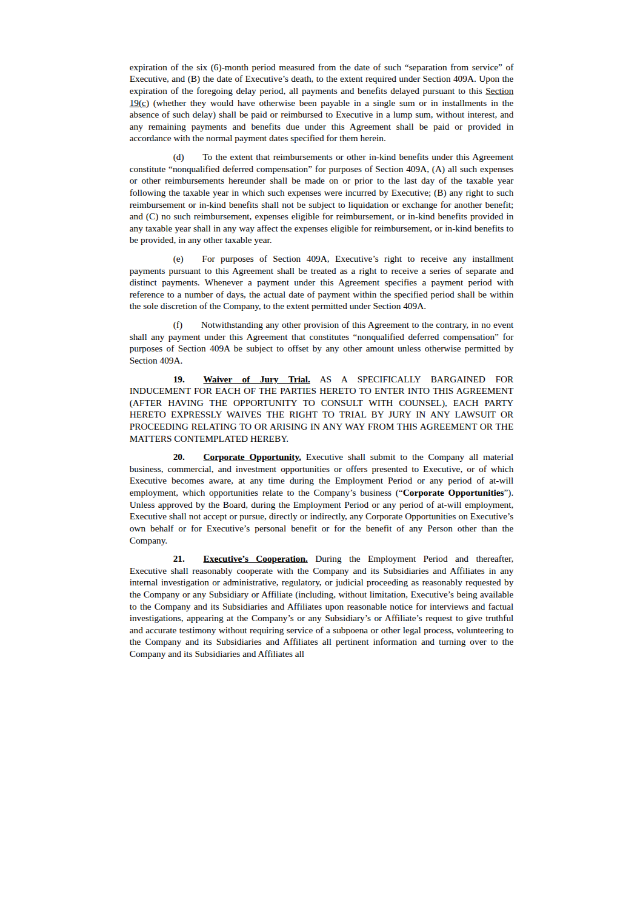expiration of the six (6)-month period measured from the date of such “separation from service” of Executive, and (B) the date of Executive’s death, to the extent required under Section 409A. Upon the expiration of the foregoing delay period, all payments and benefits delayed pursuant to this Section 19(c) (whether they would have otherwise been payable in a single sum or in installments in the absence of such delay) shall be paid or reimbursed to Executive in a lump sum, without interest, and any remaining payments and benefits due under this Agreement shall be paid or provided in accordance with the normal payment dates specified for them herein.
(d)  To the extent that reimbursements or other in-kind benefits under this Agreement constitute “nonqualified deferred compensation” for purposes of Section 409A, (A) all such expenses or other reimbursements hereunder shall be made on or prior to the last day of the taxable year following the taxable year in which such expenses were incurred by Executive; (B) any right to such reimbursement or in-kind benefits shall not be subject to liquidation or exchange for another benefit; and (C) no such reimbursement, expenses eligible for reimbursement, or in-kind benefits provided in any taxable year shall in any way affect the expenses eligible for reimbursement, or in-kind benefits to be provided, in any other taxable year.
(e)  For purposes of Section 409A, Executive’s right to receive any installment payments pursuant to this Agreement shall be treated as a right to receive a series of separate and distinct payments. Whenever a payment under this Agreement specifies a payment period with reference to a number of days, the actual date of payment within the specified period shall be within the sole discretion of the Company, to the extent permitted under Section 409A.
(f)  Notwithstanding any other provision of this Agreement to the contrary, in no event shall any payment under this Agreement that constitutes “nonqualified deferred compensation” for purposes of Section 409A be subject to offset by any other amount unless otherwise permitted by Section 409A.
19.  Waiver of Jury Trial. AS A SPECIFICALLY BARGAINED FOR INDUCEMENT FOR EACH OF THE PARTIES HERETO TO ENTER INTO THIS AGREEMENT (AFTER HAVING THE OPPORTUNITY TO CONSULT WITH COUNSEL), EACH PARTY HERETO EXPRESSLY WAIVES THE RIGHT TO TRIAL BY JURY IN ANY LAWSUIT OR PROCEEDING RELATING TO OR ARISING IN ANY WAY FROM THIS AGREEMENT OR THE MATTERS CONTEMPLATED HEREBY.
20.  Corporate Opportunity. Executive shall submit to the Company all material business, commercial, and investment opportunities or offers presented to Executive, or of which Executive becomes aware, at any time during the Employment Period or any period of at-will employment, which opportunities relate to the Company’s business (“Corporate Opportunities”). Unless approved by the Board, during the Employment Period or any period of at-will employment, Executive shall not accept or pursue, directly or indirectly, any Corporate Opportunities on Executive’s own behalf or for Executive’s personal benefit or for the benefit of any Person other than the Company.
21.  Executive’s Cooperation. During the Employment Period and thereafter, Executive shall reasonably cooperate with the Company and its Subsidiaries and Affiliates in any internal investigation or administrative, regulatory, or judicial proceeding as reasonably requested by the Company or any Subsidiary or Affiliate (including, without limitation, Executive’s being available to the Company and its Subsidiaries and Affiliates upon reasonable notice for interviews and factual investigations, appearing at the Company’s or any Subsidiary’s or Affiliate’s request to give truthful and accurate testimony without requiring service of a subpoena or other legal process, volunteering to the Company and its Subsidiaries and Affiliates all pertinent information and turning over to the Company and its Subsidiaries and Affiliates all